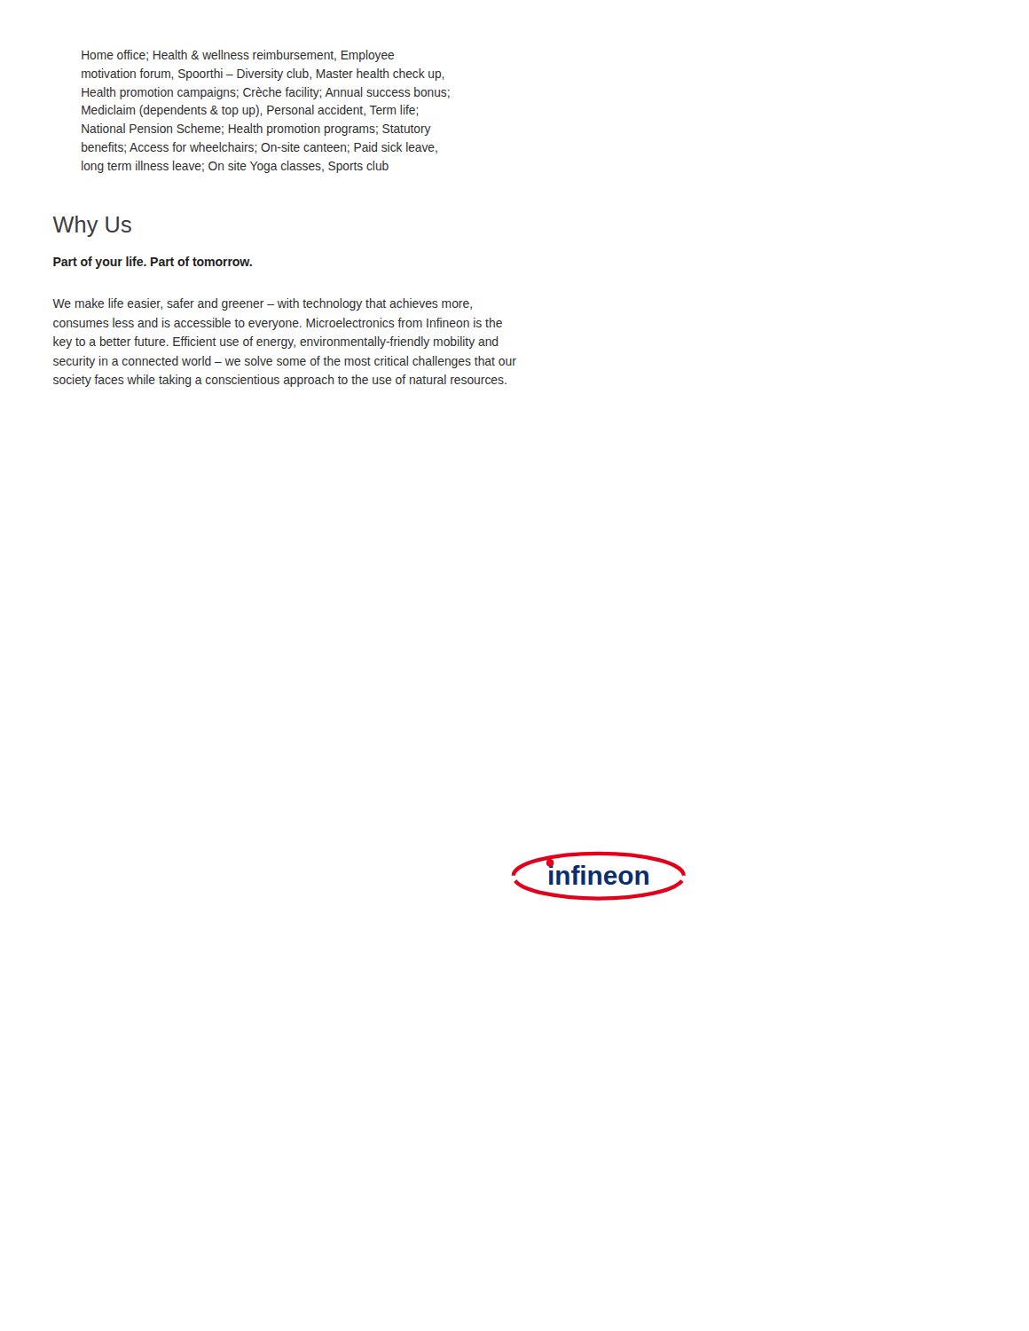Home office; Health & wellness reimbursement, Employee motivation forum, Spoorthi – Diversity club, Master health check up, Health promotion campaigns; Crèche facility; Annual success bonus; Mediclaim (dependents & top up), Personal accident, Term life; National Pension Scheme; Health promotion programs; Statutory benefits; Access for wheelchairs; On-site canteen; Paid sick leave, long term illness leave; On site Yoga classes, Sports club
Why Us
Part of your life. Part of tomorrow.
We make life easier, safer and greener – with technology that achieves more, consumes less and is accessible to everyone. Microelectronics from Infineon is the key to a better future. Efficient use of energy, environmentally-friendly mobility and security in a connected world – we solve some of the most critical challenges that our society faces while taking a conscientious approach to the use of natural resources.
infineon